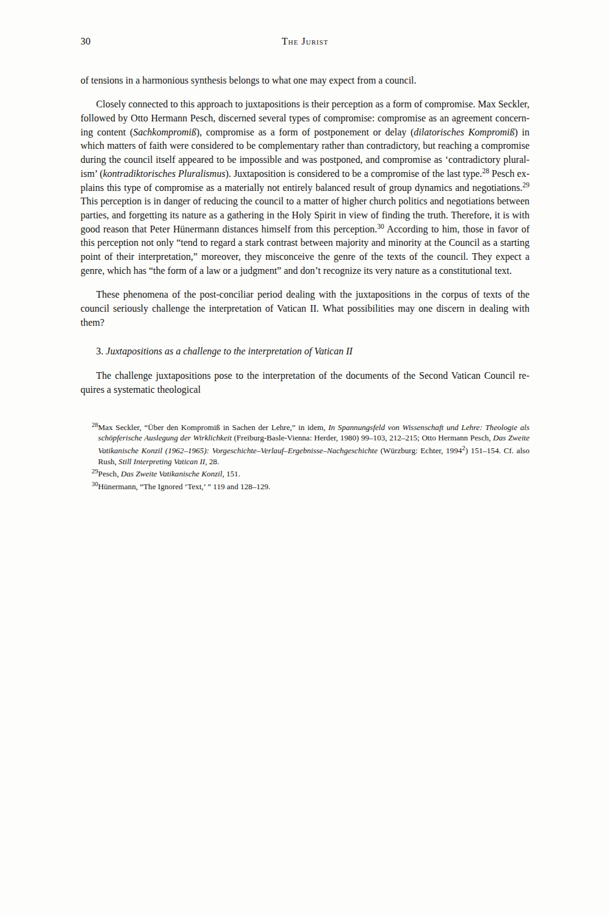30 The Jurist
of tensions in a harmonious synthesis belongs to what one may expect from a council.
Closely connected to this approach to juxtapositions is their perception as a form of compromise. Max Seckler, followed by Otto Hermann Pesch, discerned several types of compromise: compromise as an agreement concerning content (Sachkompromiß), compromise as a form of postponement or delay (dilatorisches Kompromiß) in which matters of faith were considered to be complementary rather than contradictory, but reaching a compromise during the council itself appeared to be impossible and was postponed, and compromise as ‘contradictory pluralism’ (kontradiktorisches Pluralismus). Juxtaposition is considered to be a compromise of the last type.28 Pesch explains this type of compromise as a materially not entirely balanced result of group dynamics and negotiations.29 This perception is in danger of reducing the council to a matter of higher church politics and negotiations between parties, and forgetting its nature as a gathering in the Holy Spirit in view of finding the truth. Therefore, it is with good reason that Peter Hünermann distances himself from this perception.30 According to him, those in favor of this perception not only “tend to regard a stark contrast between majority and minority at the Council as a starting point of their interpretation,” moreover, they misconceive the genre of the texts of the council. They expect a genre, which has “the form of a law or a judgment” and don’t recognize its very nature as a constitutional text.
These phenomena of the post-conciliar period dealing with the juxtapositions in the corpus of texts of the council seriously challenge the interpretation of Vatican II. What possibilities may one discern in dealing with them?
3. Juxtapositions as a challenge to the interpretation of Vatican II
The challenge juxtapositions pose to the interpretation of the documents of the Second Vatican Council requires a systematic theological
28
Max Seckler, “Über den Kompromiß in Sachen der Lehre,” in idem, In Spannungsfeld von Wissenschaft und Lehre: Theologie als schöpferische Auslegung der Wirklichkeit (Freiburg-Basle-Vienna: Herder, 1980) 99–103, 212–215; Otto Hermann Pesch, Das Zweite Vatikanische Konzil (1962–1965): Vorgeschichte–Verlauf–Ergebnisse–Nachgeschichte (Würzburg: Echter, 19942) 151–154. Cf. also Rush, Still Interpreting Vatican II, 28.
29
Pesch, Das Zweite Vatikanische Konzil, 151.
30
Hünermann, “The Ignored ‘Text,’ ” 119 and 128–129.